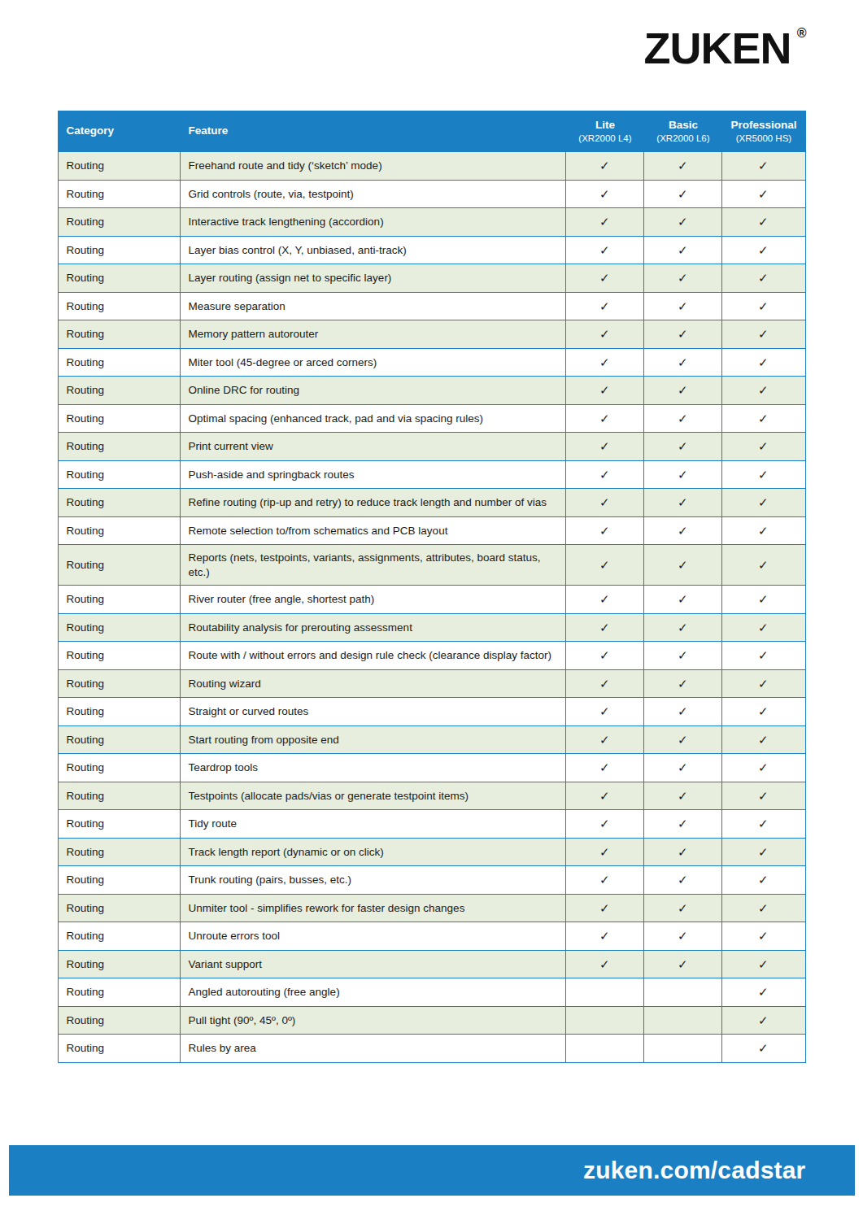ZUKEN®
| Category | Feature | Lite (XR2000 L4) | Basic (XR2000 L6) | Professional (XR5000 HS) |
| --- | --- | --- | --- | --- |
| Routing | Freehand route and tidy (‘sketch’ mode) | ✓ | ✓ | ✓ |
| Routing | Grid controls (route, via, testpoint) | ✓ | ✓ | ✓ |
| Routing | Interactive track lengthening (accordion) | ✓ | ✓ | ✓ |
| Routing | Layer bias control (X, Y, unbiased, anti-track) | ✓ | ✓ | ✓ |
| Routing | Layer routing (assign net to specific layer) | ✓ | ✓ | ✓ |
| Routing | Measure separation | ✓ | ✓ | ✓ |
| Routing | Memory pattern autorouter | ✓ | ✓ | ✓ |
| Routing | Miter tool (45-degree or arced corners) | ✓ | ✓ | ✓ |
| Routing | Online DRC for routing | ✓ | ✓ | ✓ |
| Routing | Optimal spacing (enhanced track, pad and via spacing rules) | ✓ | ✓ | ✓ |
| Routing | Print current view | ✓ | ✓ | ✓ |
| Routing | Push-aside and springback routes | ✓ | ✓ | ✓ |
| Routing | Refine routing (rip-up and retry) to reduce track length and number of vias | ✓ | ✓ | ✓ |
| Routing | Remote selection to/from schematics and PCB layout | ✓ | ✓ | ✓ |
| Routing | Reports (nets, testpoints, variants, assignments, attributes, board status, etc.) | ✓ | ✓ | ✓ |
| Routing | River router (free angle, shortest path) | ✓ | ✓ | ✓ |
| Routing | Routability analysis for prerouting assessment | ✓ | ✓ | ✓ |
| Routing | Route with / without errors and design rule check (clearance display factor) | ✓ | ✓ | ✓ |
| Routing | Routing wizard | ✓ | ✓ | ✓ |
| Routing | Straight or curved routes | ✓ | ✓ | ✓ |
| Routing | Start routing from opposite end | ✓ | ✓ | ✓ |
| Routing | Teardrop tools | ✓ | ✓ | ✓ |
| Routing | Testpoints (allocate pads/vias or generate testpoint items) | ✓ | ✓ | ✓ |
| Routing | Tidy route | ✓ | ✓ | ✓ |
| Routing | Track length report (dynamic or on click) | ✓ | ✓ | ✓ |
| Routing | Trunk routing (pairs, busses, etc.) | ✓ | ✓ | ✓ |
| Routing | Unmiter tool - simplifies rework for faster design changes | ✓ | ✓ | ✓ |
| Routing | Unroute errors tool | ✓ | ✓ | ✓ |
| Routing | Variant support | ✓ | ✓ | ✓ |
| Routing | Angled autorouting (free angle) | | | ✓ |
| Routing | Pull tight (90º, 45º, 0º) | | | ✓ |
| Routing | Rules by area | | | ✓ |
zuken.com/cadstar